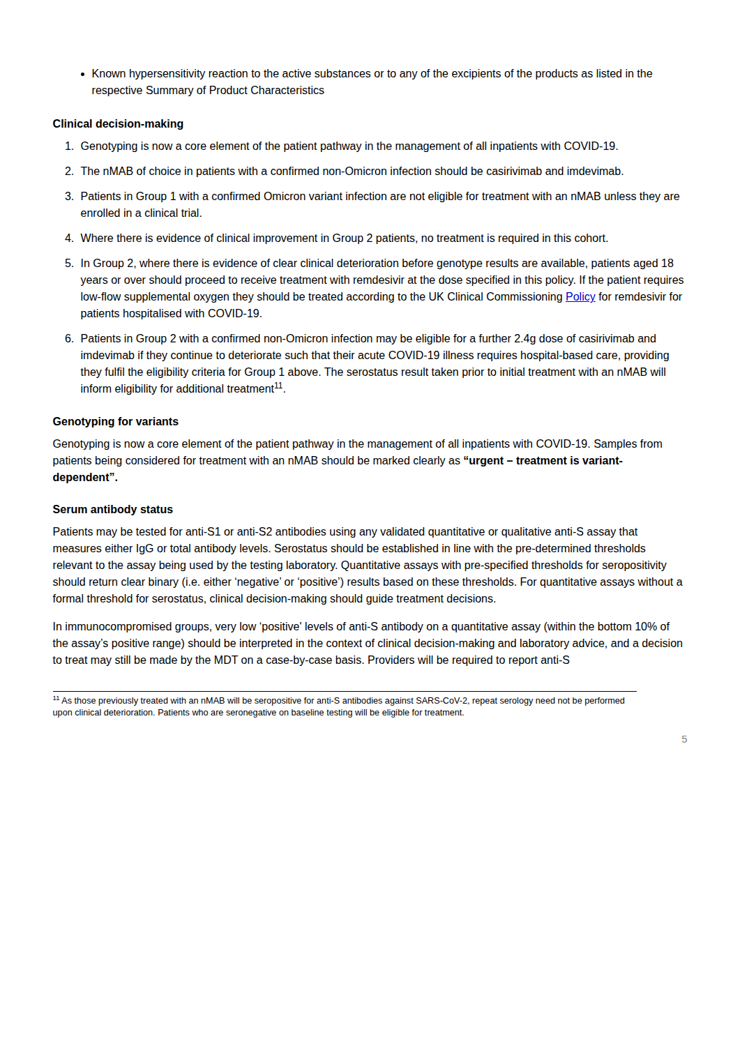Known hypersensitivity reaction to the active substances or to any of the excipients of the products as listed in the respective Summary of Product Characteristics
Clinical decision-making
Genotyping is now a core element of the patient pathway in the management of all inpatients with COVID-19.
The nMAB of choice in patients with a confirmed non-Omicron infection should be casirivimab and imdevimab.
Patients in Group 1 with a confirmed Omicron variant infection are not eligible for treatment with an nMAB unless they are enrolled in a clinical trial.
Where there is evidence of clinical improvement in Group 2 patients, no treatment is required in this cohort.
In Group 2, where there is evidence of clear clinical deterioration before genotype results are available, patients aged 18 years or over should proceed to receive treatment with remdesivir at the dose specified in this policy. If the patient requires low-flow supplemental oxygen they should be treated according to the UK Clinical Commissioning Policy for remdesivir for patients hospitalised with COVID-19.
Patients in Group 2 with a confirmed non-Omicron infection may be eligible for a further 2.4g dose of casirivimab and imdevimab if they continue to deteriorate such that their acute COVID-19 illness requires hospital-based care, providing they fulfil the eligibility criteria for Group 1 above. The serostatus result taken prior to initial treatment with an nMAB will inform eligibility for additional treatment11.
Genotyping for variants
Genotyping is now a core element of the patient pathway in the management of all inpatients with COVID-19. Samples from patients being considered for treatment with an nMAB should be marked clearly as “urgent – treatment is variant-dependent”.
Serum antibody status
Patients may be tested for anti-S1 or anti-S2 antibodies using any validated quantitative or qualitative anti-S assay that measures either IgG or total antibody levels. Serostatus should be established in line with the pre-determined thresholds relevant to the assay being used by the testing laboratory. Quantitative assays with pre-specified thresholds for seropositivity should return clear binary (i.e. either ‘negative’ or ‘positive’) results based on these thresholds. For quantitative assays without a formal threshold for serostatus, clinical decision-making should guide treatment decisions.
In immunocompromised groups, very low ‘positive' levels of anti-S antibody on a quantitative assay (within the bottom 10% of the assay’s positive range) should be interpreted in the context of clinical decision-making and laboratory advice, and a decision to treat may still be made by the MDT on a case-by-case basis. Providers will be required to report anti-S
11 As those previously treated with an nMAB will be seropositive for anti-S antibodies against SARS-CoV-2, repeat serology need not be performed upon clinical deterioration. Patients who are seronegative on baseline testing will be eligible for treatment.
5